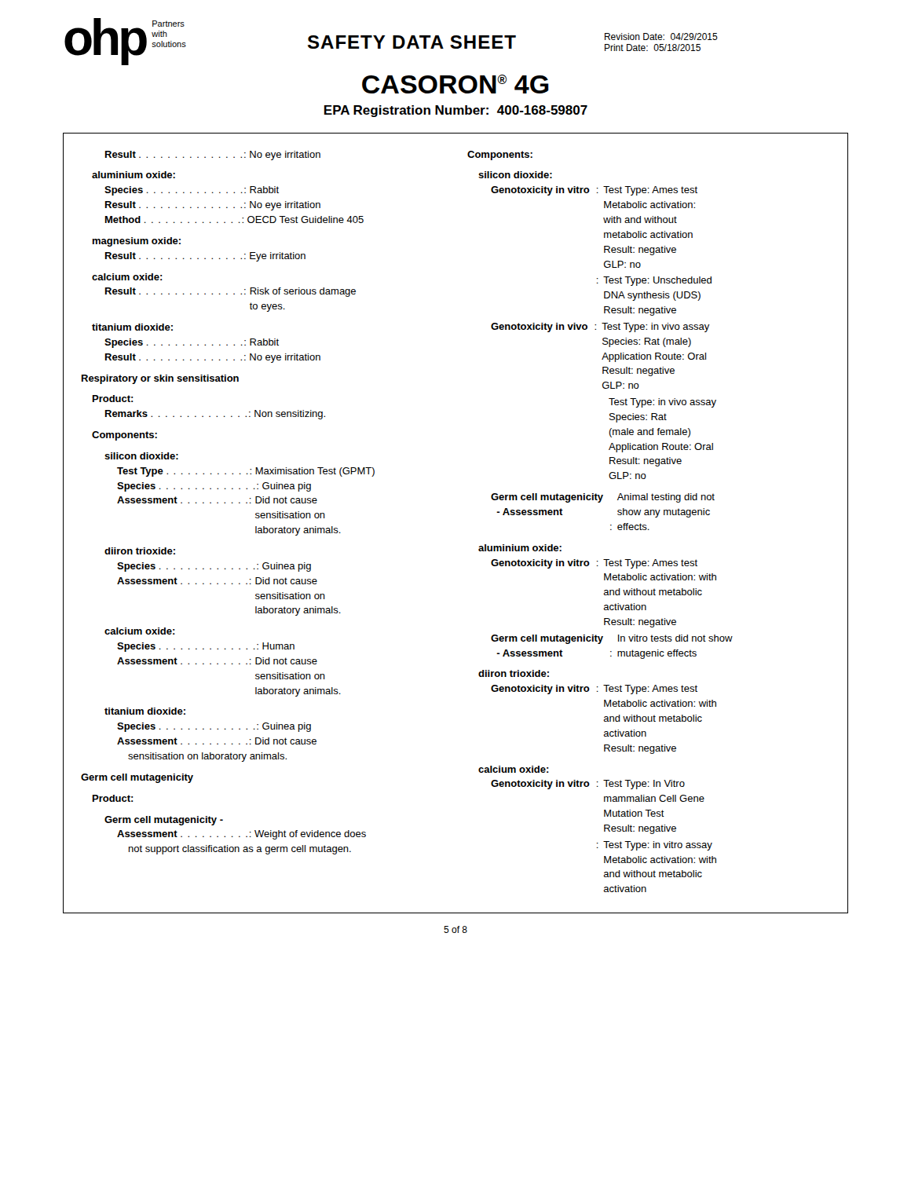ohp
Partners
with
solutions
SAFETY DATA SHEET
Revision Date: 04/29/2015
Print Date: 05/18/2015
CASORON® 4G
EPA Registration Number: 400-168-59807
Result . . . . . . . . . . . . . . .: No eye irritation
aluminium oxide:
Species . . . . . . . . . . . . . .: Rabbit
Result . . . . . . . . . . . . . . .: No eye irritation
Method . . . . . . . . . . . . . .: OECD Test Guideline 405
magnesium oxide:
Result . . . . . . . . . . . . . . .: Eye irritation
calcium oxide:
Result . . . . . . . . . . . . . . .: Risk of serious damage
to eyes.
titanium dioxide:
Species . . . . . . . . . . . . . .: Rabbit
Result . . . . . . . . . . . . . . .: No eye irritation
Respiratory or skin sensitisation
Product:
Remarks . . . . . . . . . . . . . .: Non sensitizing.
Components:
silicon dioxide:
Test Type . . . . . . . . . . . .: Maximisation Test (GPMT)
Species . . . . . . . . . . . . . .: Guinea pig
Assessment . . . . . . . . . .: Did not cause
sensitisation on
laboratory animals.
diiron trioxide:
Species . . . . . . . . . . . . . .: Guinea pig
Assessment . . . . . . . . . .: Did not cause
sensitisation on
laboratory animals.
calcium oxide:
Species . . . . . . . . . . . . . .: Human
Assessment . . . . . . . . . .: Did not cause
sensitisation on
laboratory animals.
titanium dioxide:
Species . . . . . . . . . . . . . .: Guinea pig
Assessment . . . . . . . . . .: Did not cause
sensitisation on laboratory animals.
Germ cell mutagenicity
Product:
Germ cell mutagenicity -
Assessment . . . . . . . . . .: Weight of evidence does
not support classification as a germ cell mutagen.
Components:
silicon dioxide:
Genotoxicity in vitro : Test Type: Ames test
Metabolic activation:
with and without
metabolic activation
Result: negative
GLP: no
Genotoxicity in vitro : Test Type: Unscheduled
DNA synthesis (UDS)
Result: negative
Genotoxicity in vivo : Test Type: in vivo assay
Species: Rat (male)
Application Route: Oral
Result: negative
GLP: no
Test Type: in vivo assay
Species: Rat
(male and female)
Application Route: Oral
Result: negative
GLP: no
Germ cell mutagenicity
- Assessment : Animal testing did not
show any mutagenic
effects.
aluminium oxide:
Genotoxicity in vitro : Test Type: Ames test
Metabolic activation: with
and without metabolic
activation
Result: negative
Germ cell mutagenicity
- Assessment : In vitro tests did not show
mutagenic effects
diiron trioxide:
Genotoxicity in vitro : Test Type: Ames test
Metabolic activation: with
and without metabolic
activation
Result: negative
calcium oxide:
Genotoxicity in vitro : Test Type: In Vitro
mammalian Cell Gene
Mutation Test
Result: negative
Genotoxicity in vitro : Test Type: in vitro assay
Metabolic activation: with
and without metabolic
activation
5 of 8